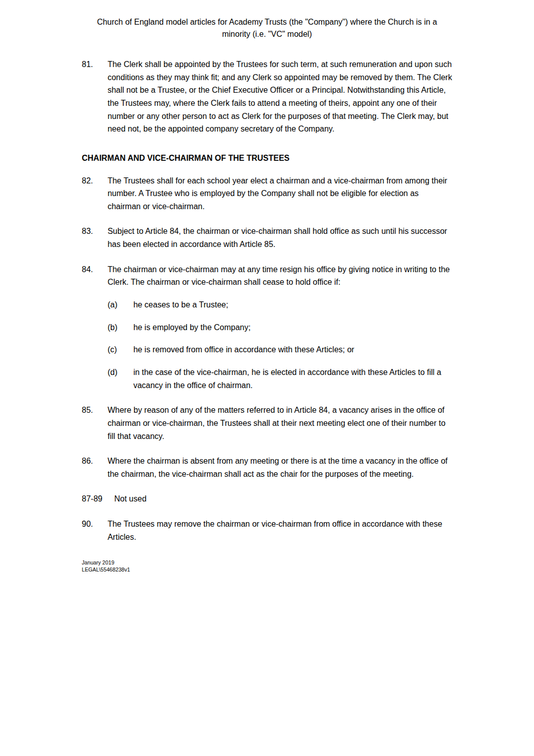Church of England model articles for Academy Trusts (the "Company") where the Church is in a minority (i.e. "VC" model)
81. The Clerk shall be appointed by the Trustees for such term, at such remuneration and upon such conditions as they may think fit; and any Clerk so appointed may be removed by them. The Clerk shall not be a Trustee, or the Chief Executive Officer or a Principal. Notwithstanding this Article, the Trustees may, where the Clerk fails to attend a meeting of theirs, appoint any one of their number or any other person to act as Clerk for the purposes of that meeting. The Clerk may, but need not, be the appointed company secretary of the Company.
Chairman and Vice-Chairman of the Trustees
82. The Trustees shall for each school year elect a chairman and a vice-chairman from among their number. A Trustee who is employed by the Company shall not be eligible for election as chairman or vice-chairman.
83. Subject to Article 84, the chairman or vice-chairman shall hold office as such until his successor has been elected in accordance with Article 85.
84. The chairman or vice-chairman may at any time resign his office by giving notice in writing to the Clerk. The chairman or vice-chairman shall cease to hold office if:
(a) he ceases to be a Trustee;
(b) he is employed by the Company;
(c) he is removed from office in accordance with these Articles; or
(d) in the case of the vice-chairman, he is elected in accordance with these Articles to fill a vacancy in the office of chairman.
85. Where by reason of any of the matters referred to in Article 84, a vacancy arises in the office of chairman or vice-chairman, the Trustees shall at their next meeting elect one of their number to fill that vacancy.
86. Where the chairman is absent from any meeting or there is at the time a vacancy in the office of the chairman, the vice-chairman shall act as the chair for the purposes of the meeting.
87-89 Not used
90. The Trustees may remove the chairman or vice-chairman from office in accordance with these Articles.
January 2019
LEGAL\55468238v1